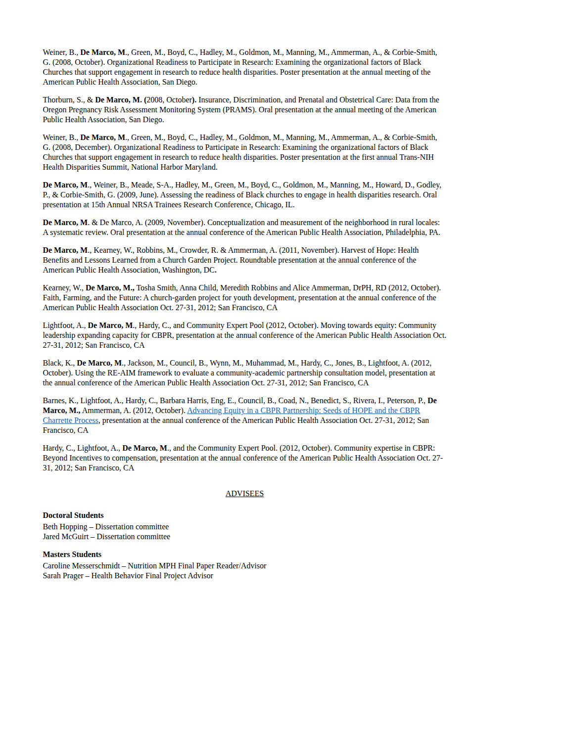Weiner, B., De Marco, M., Green, M., Boyd, C., Hadley, M., Goldmon, M., Manning, M., Ammerman, A., & Corbie-Smith, G. (2008, October). Organizational Readiness to Participate in Research: Examining the organizational factors of Black Churches that support engagement in research to reduce health disparities. Poster presentation at the annual meeting of the American Public Health Association, San Diego.
Thorburn, S., & De Marco, M. (2008, October). Insurance, Discrimination, and Prenatal and Obstetrical Care: Data from the Oregon Pregnancy Risk Assessment Monitoring System (PRAMS). Oral presentation at the annual meeting of the American Public Health Association, San Diego.
Weiner, B., De Marco, M., Green, M., Boyd, C., Hadley, M., Goldmon, M., Manning, M., Ammerman, A., & Corbie-Smith, G. (2008, December). Organizational Readiness to Participate in Research: Examining the organizational factors of Black Churches that support engagement in research to reduce health disparities. Poster presentation at the first annual Trans-NIH Health Disparities Summit, National Harbor Maryland.
De Marco, M., Weiner, B., Meade, S-A., Hadley, M., Green, M., Boyd, C., Goldmon, M., Manning, M., Howard, D., Godley, P., & Corbie-Smith, G. (2009, June). Assessing the readiness of Black churches to engage in health disparities research. Oral presentation at 15th Annual NRSA Trainees Research Conference, Chicago, IL.
De Marco, M. & De Marco, A. (2009, November). Conceptualization and measurement of the neighborhood in rural locales: A systematic review. Oral presentation at the annual conference of the American Public Health Association, Philadelphia, PA.
De Marco, M., Kearney, W., Robbins, M., Crowder, R. & Ammerman, A. (2011, November). Harvest of Hope: Health Benefits and Lessons Learned from a Church Garden Project. Roundtable presentation at the annual conference of the American Public Health Association, Washington, DC.
Kearney, W., De Marco, M., Tosha Smith, Anna Child, Meredith Robbins and Alice Ammerman, DrPH, RD (2012, October). Faith, Farming, and the Future: A church-garden project for youth development, presentation at the annual conference of the American Public Health Association Oct. 27-31, 2012; San Francisco, CA
Lightfoot, A., De Marco, M., Hardy, C., and Community Expert Pool (2012, October). Moving towards equity: Community leadership expanding capacity for CBPR, presentation at the annual conference of the American Public Health Association Oct. 27-31, 2012; San Francisco, CA
Black, K., De Marco, M., Jackson, M., Council, B., Wynn, M., Muhammad, M., Hardy, C., Jones, B., Lightfoot, A. (2012, October). Using the RE-AIM framework to evaluate a community-academic partnership consultation model, presentation at the annual conference of the American Public Health Association Oct. 27-31, 2012; San Francisco, CA
Barnes, K., Lightfoot, A., Hardy, C., Barbara Harris, Eng, E., Council, B., Coad, N., Benedict, S., Rivera, I., Peterson, P., De Marco, M., Ammerman, A. (2012, October). Advancing Equity in a CBPR Partnership: Seeds of HOPE and the CBPR Charrette Process, presentation at the annual conference of the American Public Health Association Oct. 27-31, 2012; San Francisco, CA
Hardy, C., Lightfoot, A., De Marco, M., and the Community Expert Pool. (2012, October). Community expertise in CBPR: Beyond Incentives to compensation, presentation at the annual conference of the American Public Health Association Oct. 27-31, 2012; San Francisco, CA
ADVISEES
Doctoral Students
Beth Hopping – Dissertation committee
Jared McGuirt – Dissertation committee
Masters Students
Caroline Messerschmidt – Nutrition MPH Final Paper Reader/Advisor
Sarah Prager – Health Behavior Final Project Advisor